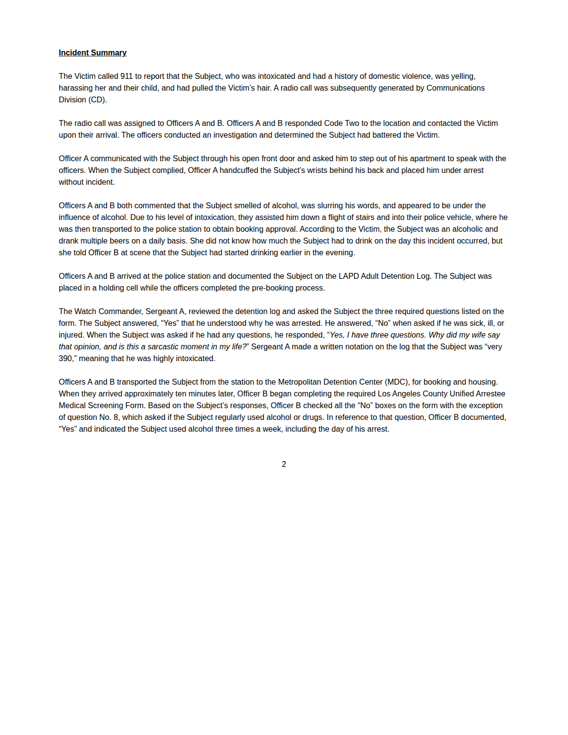Incident Summary
The Victim called 911 to report that the Subject, who was intoxicated and had a history of domestic violence, was yelling, harassing her and their child, and had pulled the Victim’s hair. A radio call was subsequently generated by Communications Division (CD).
The radio call was assigned to Officers A and B. Officers A and B responded Code Two to the location and contacted the Victim upon their arrival. The officers conducted an investigation and determined the Subject had battered the Victim.
Officer A communicated with the Subject through his open front door and asked him to step out of his apartment to speak with the officers. When the Subject complied, Officer A handcuffed the Subject’s wrists behind his back and placed him under arrest without incident.
Officers A and B both commented that the Subject smelled of alcohol, was slurring his words, and appeared to be under the influence of alcohol. Due to his level of intoxication, they assisted him down a flight of stairs and into their police vehicle, where he was then transported to the police station to obtain booking approval. According to the Victim, the Subject was an alcoholic and drank multiple beers on a daily basis. She did not know how much the Subject had to drink on the day this incident occurred, but she told Officer B at scene that the Subject had started drinking earlier in the evening.
Officers A and B arrived at the police station and documented the Subject on the LAPD Adult Detention Log. The Subject was placed in a holding cell while the officers completed the pre-booking process.
The Watch Commander, Sergeant A, reviewed the detention log and asked the Subject the three required questions listed on the form. The Subject answered, “Yes” that he understood why he was arrested. He answered, “No” when asked if he was sick, ill, or injured. When the Subject was asked if he had any questions, he responded, “Yes, I have three questions. Why did my wife say that opinion, and is this a sarcastic moment in my life?” Sergeant A made a written notation on the log that the Subject was “very 390,” meaning that he was highly intoxicated.
Officers A and B transported the Subject from the station to the Metropolitan Detention Center (MDC), for booking and housing. When they arrived approximately ten minutes later, Officer B began completing the required Los Angeles County Unified Arrestee Medical Screening Form. Based on the Subject’s responses, Officer B checked all the “No” boxes on the form with the exception of question No. 8, which asked if the Subject regularly used alcohol or drugs. In reference to that question, Officer B documented, “Yes” and indicated the Subject used alcohol three times a week, including the day of his arrest.
2